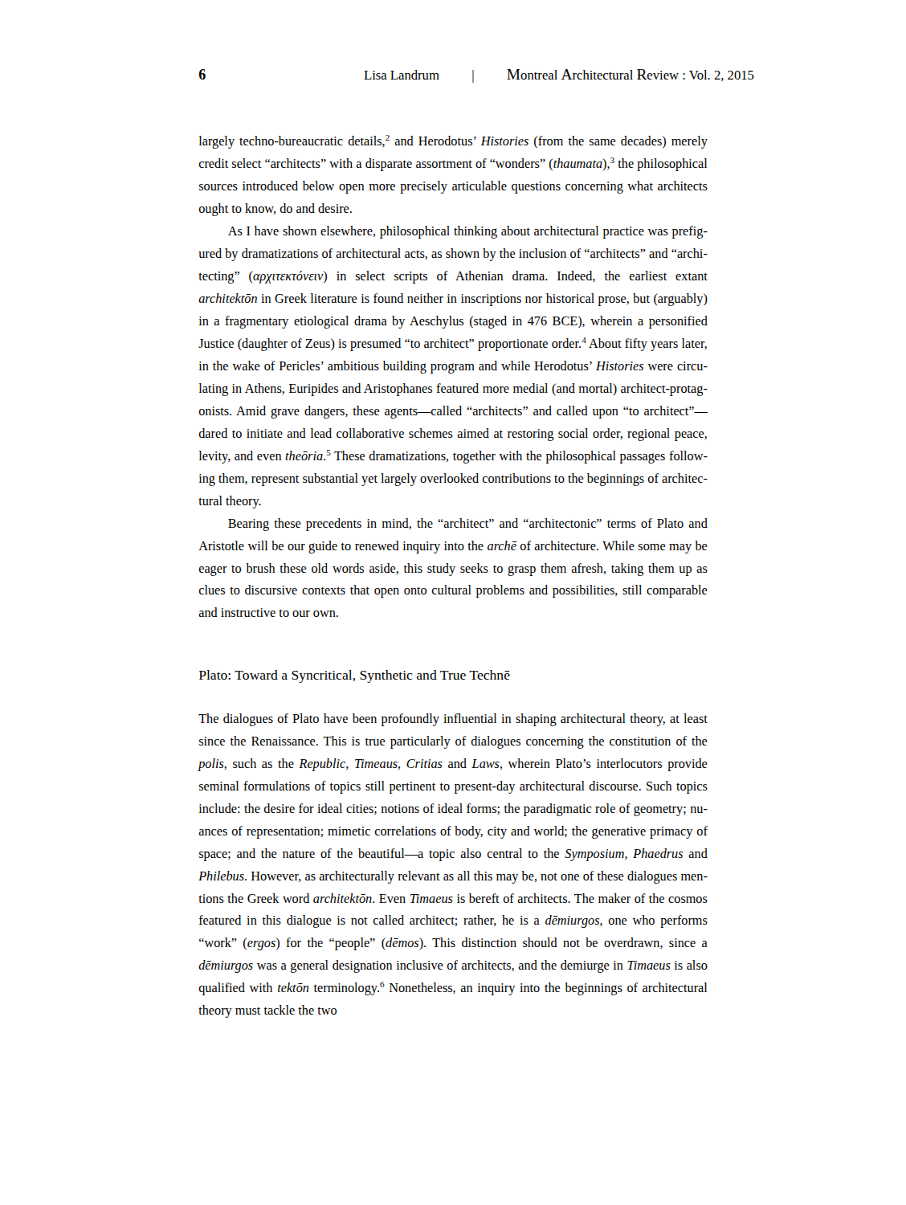6 Lisa Landrum | Montreal Architectural Review : Vol. 2, 2015
largely techno-bureaucratic details,2 and Herodotus’ Histories (from the same decades) merely credit select “architects” with a disparate assortment of “wonders” (thaumata),3 the philosophical sources introduced below open more precisely articulable questions concerning what architects ought to know, do and desire.
As I have shown elsewhere, philosophical thinking about architectural practice was prefigured by dramatizations of architectural acts, as shown by the inclusion of “architects” and “architecting” (αρχιτεκτόνειν) in select scripts of Athenian drama. Indeed, the earliest extant architektōn in Greek literature is found neither in inscriptions nor historical prose, but (arguably) in a fragmentary etiological drama by Aeschylus (staged in 476 BCE), wherein a personified Justice (daughter of Zeus) is presumed “to architect” proportionate order.4 About fifty years later, in the wake of Pericles’ ambitious building program and while Herodotus’ Histories were circulating in Athens, Euripides and Aristophanes featured more medial (and mortal) architect-protagonists. Amid grave dangers, these agents—called “architects” and called upon “to architect”—dared to initiate and lead collaborative schemes aimed at restoring social order, regional peace, levity, and even theōria.5 These dramatizations, together with the philosophical passages following them, represent substantial yet largely overlooked contributions to the beginnings of architectural theory.
Bearing these precedents in mind, the “architect” and “architectonic” terms of Plato and Aristotle will be our guide to renewed inquiry into the archē of architecture. While some may be eager to brush these old words aside, this study seeks to grasp them afresh, taking them up as clues to discursive contexts that open onto cultural problems and possibilities, still comparable and instructive to our own.
Plato: Toward a Syncritical, Synthetic and True Technē
The dialogues of Plato have been profoundly influential in shaping architectural theory, at least since the Renaissance. This is true particularly of dialogues concerning the constitution of the polis, such as the Republic, Timeaus, Critias and Laws, wherein Plato’s interlocutors provide seminal formulations of topics still pertinent to present-day architectural discourse. Such topics include: the desire for ideal cities; notions of ideal forms; the paradigmatic role of geometry; nuances of representation; mimetic correlations of body, city and world; the generative primacy of space; and the nature of the beautiful—a topic also central to the Symposium, Phaedrus and Philebus. However, as architecturally relevant as all this may be, not one of these dialogues mentions the Greek word architektōn. Even Timaeus is bereft of architects. The maker of the cosmos featured in this dialogue is not called architect; rather, he is a dēmiurgos, one who performs “work” (ergos) for the “people” (dēmos). This distinction should not be overdrawn, since a dēmiurgos was a general designation inclusive of architects, and the demiurge in Timaeus is also qualified with tektōn terminology.6 Nonetheless, an inquiry into the beginnings of architectural theory must tackle the two